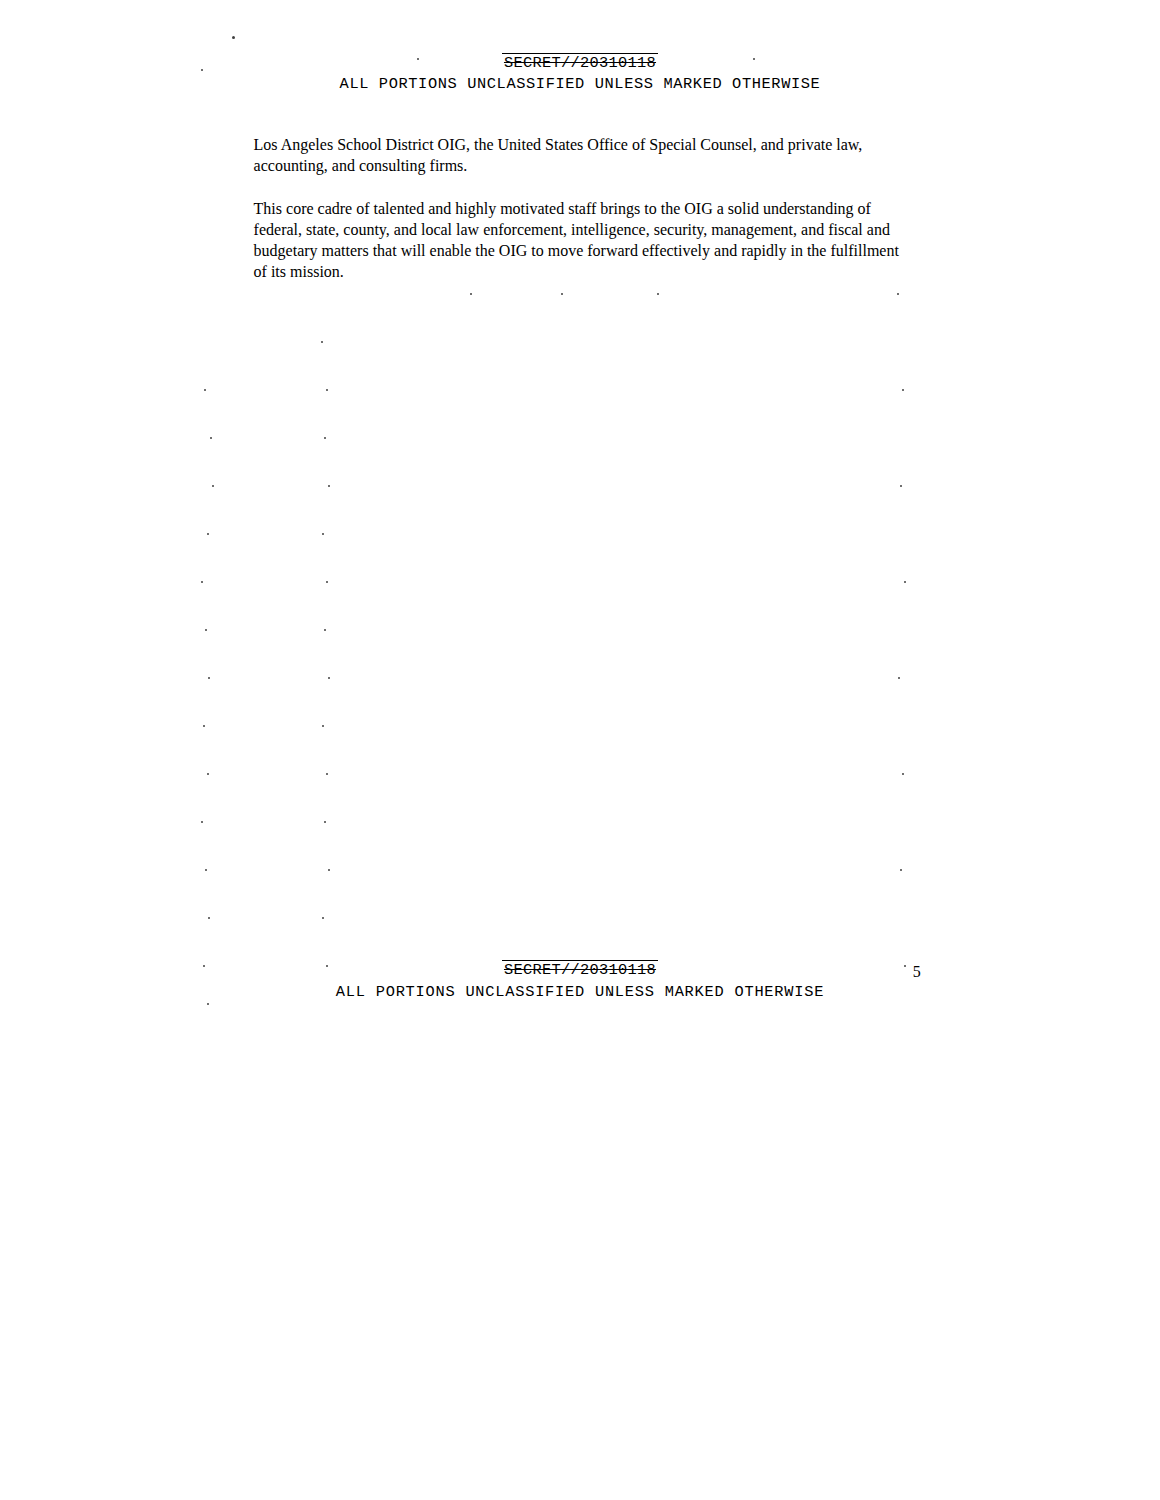SECRET//20310118
ALL PORTIONS UNCLASSIFIED UNLESS MARKED OTHERWISE
Los Angeles School District OIG, the United States Office of Special Counsel, and private law, accounting, and consulting firms.
This core cadre of talented and highly motivated staff brings to the OIG a solid understanding of federal, state, county, and local law enforcement, intelligence, security, management, and fiscal and budgetary matters that will enable the OIG to move forward effectively and rapidly in the fulfillment of its mission.
SECRET//20310118
ALL PORTIONS UNCLASSIFIED UNLESS MARKED OTHERWISE
5